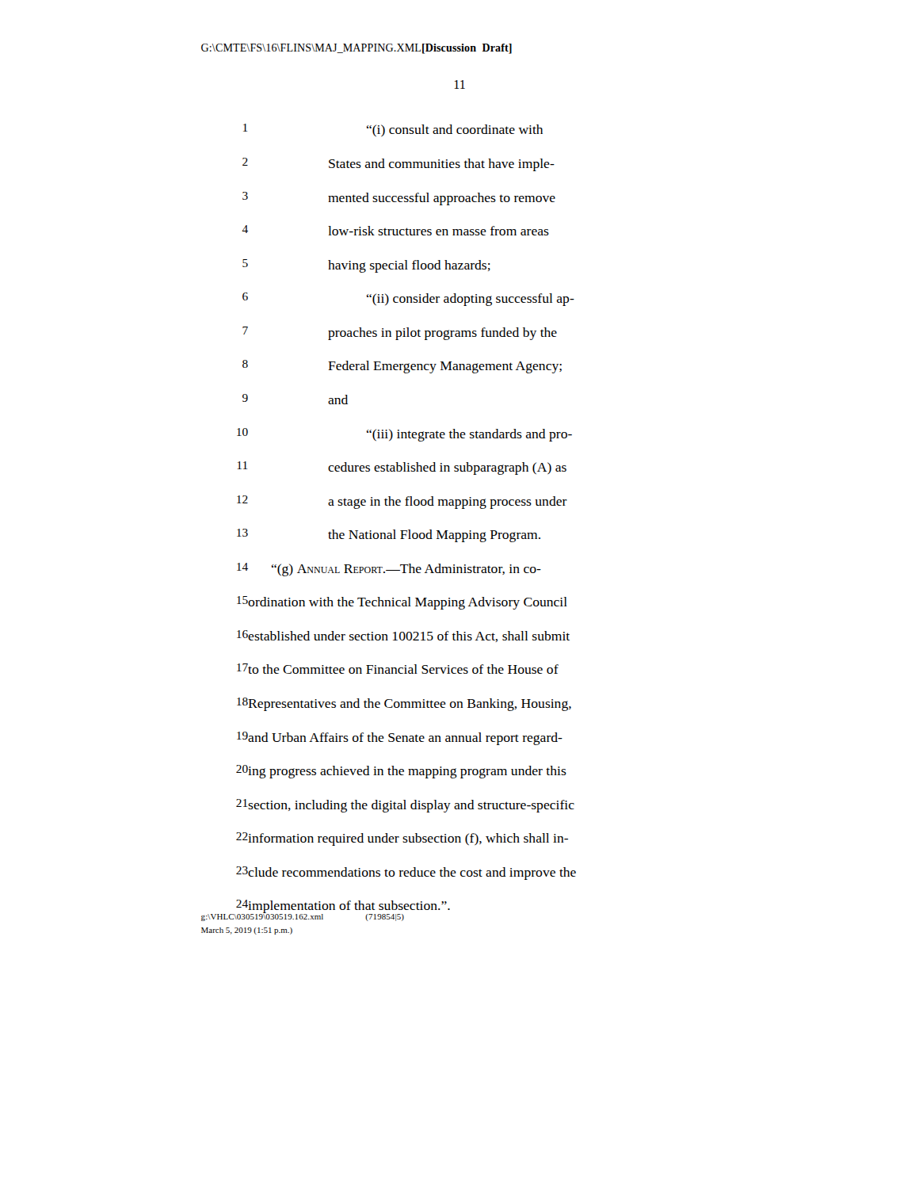G:\CMTE\FS\16\FLINS\MAJ_MAPPING.XML[Discussion Draft]
11
| 1 | “(i) consult and coordinate with |
| 2 | States and communities that have imple- |
| 3 | mented successful approaches to remove |
| 4 | low-risk structures en masse from areas |
| 5 | having special flood hazards; |
| 6 | “(ii) consider adopting successful ap- |
| 7 | proaches in pilot programs funded by the |
| 8 | Federal Emergency Management Agency; |
| 9 | and |
| 10 | “(iii) integrate the standards and pro- |
| 11 | cedures established in subparagraph (A) as |
| 12 | a stage in the flood mapping process under |
| 13 | the National Flood Mapping Program. |
| 14 | “(g) Annual Report. —The Administrator, in co- |
| 15 | ordination with the Technical Mapping Advisory Council |
| 16 | established under section 100215 of this Act, shall submit |
| 17 | to the Committee on Financial Services of the House of |
| 18 | Representatives and the Committee on Banking, Housing, |
| 19 | and Urban Affairs of the Senate an annual report regard- |
| 20 | ing progress achieved in the mapping program under this |
| 21 | section, including the digital display and structure-specific |
| 22 | information required under subsection (f), which shall in- |
| 23 | clude recommendations to reduce the cost and improve the |
| 24 | implementation of that subsection.”. |
g:\VHLC\030519\030519.162.xml (719854|5)
March 5, 2019 (1:51 p.m.)